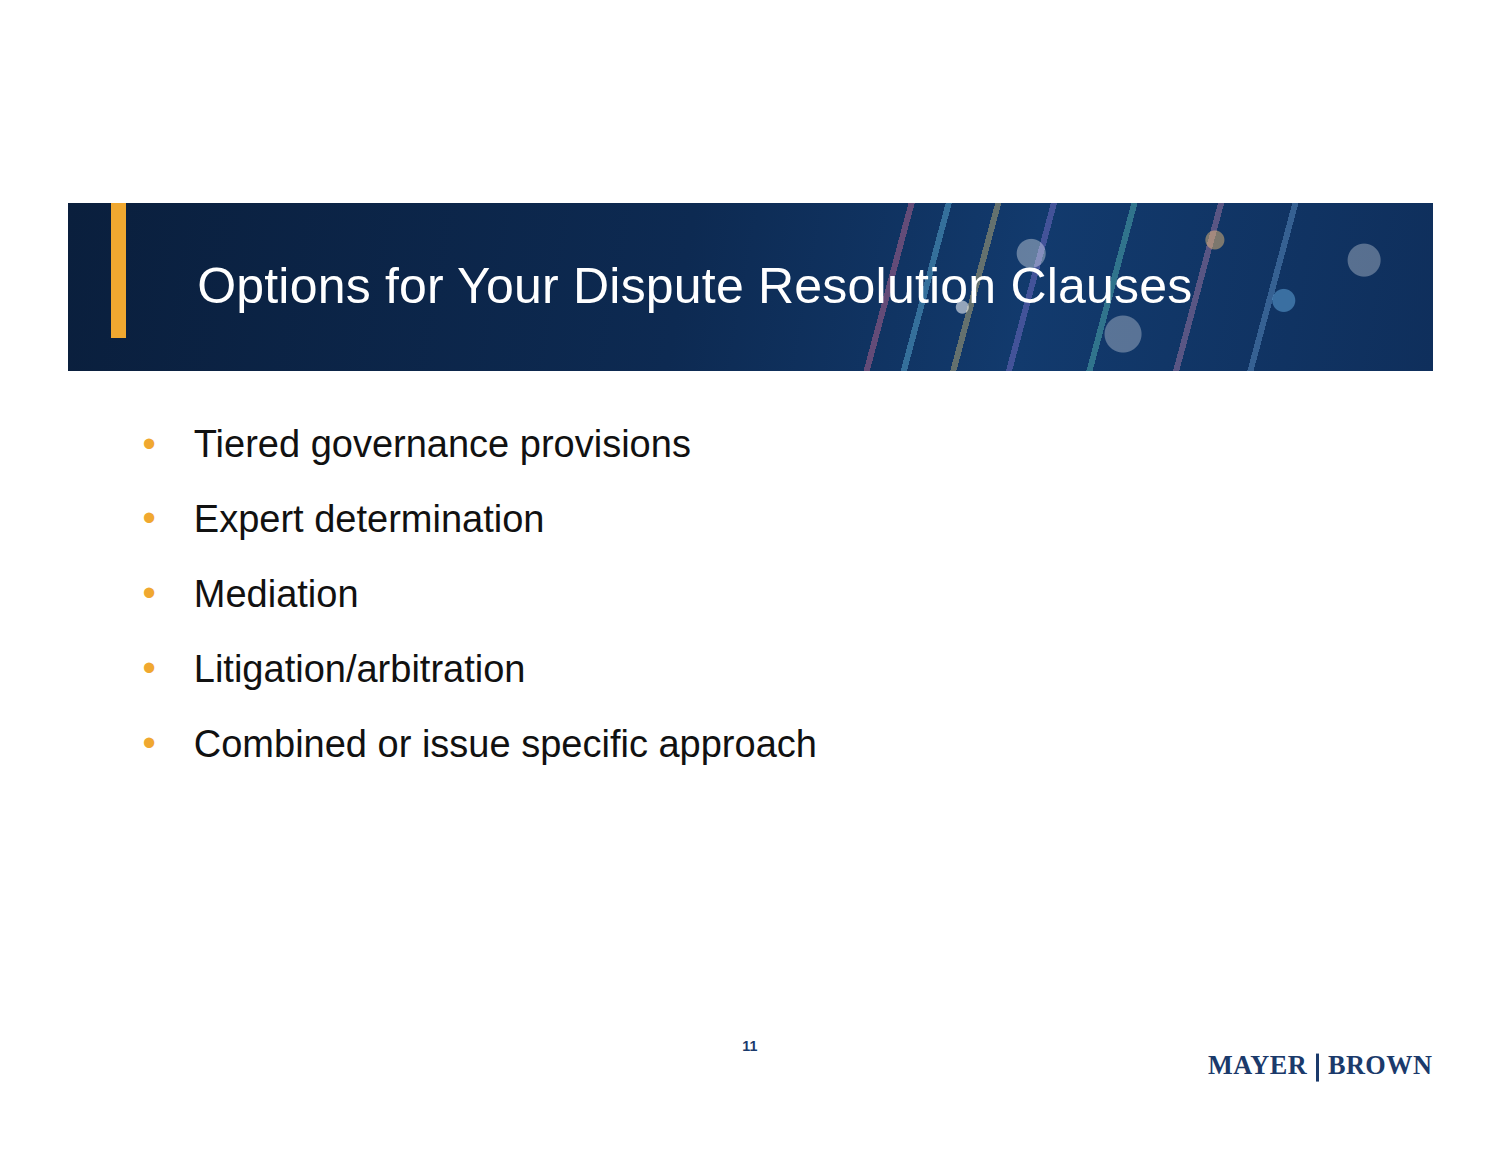Options for Your Dispute Resolution Clauses
Tiered governance provisions
Expert determination
Mediation
Litigation/arbitration
Combined or issue specific approach
11
MAYER BROWN